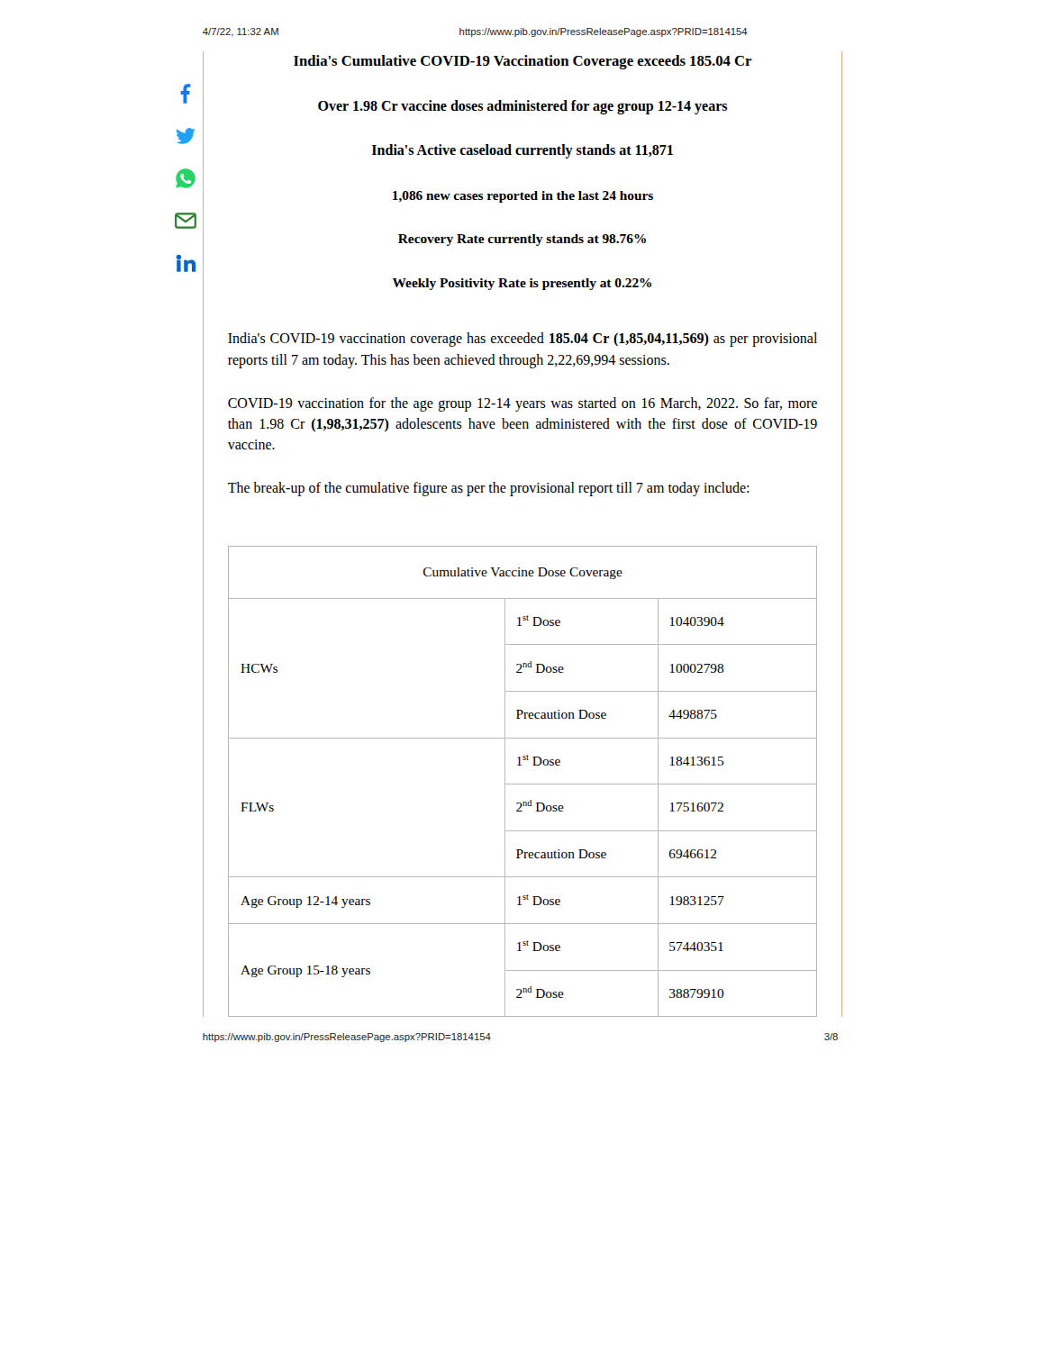4/7/22, 11:32 AM
https://www.pib.gov.in/PressReleasePage.aspx?PRID=1814154
India's Cumulative COVID-19 Vaccination Coverage exceeds 185.04 Cr
Over 1.98 Cr vaccine doses administered for age group 12-14 years
India's Active caseload currently stands at 11,871
1,086 new cases reported in the last 24 hours
Recovery Rate currently stands at 98.76%
Weekly Positivity Rate is presently at 0.22%
India's COVID-19 vaccination coverage has exceeded 185.04 Cr (1,85,04,11,569) as per provisional reports till 7 am today. This has been achieved through 2,22,69,994 sessions.
COVID-19 vaccination for the age group 12-14 years was started on 16 March, 2022. So far, more than 1.98 Cr (1,98,31,257) adolescents have been administered with the first dose of COVID-19 vaccine.
The break-up of the cumulative figure as per the provisional report till 7 am today include:
| Cumulative Vaccine Dose Coverage |
| HCWs | 1 st Dose | 10403904 |
| 2 nd Dose | 10002798 |
| Precaution Dose | 4498875 |
| FLWs | 1 st Dose | 18413615 |
| 2 nd Dose | 17516072 |
| Precaution Dose | 6946612 |
| Age Group 12-14 years | 1 st Dose | 19831257 |
| Age Group 15-18 years | 1 st Dose | 57440351 |
| 2 nd Dose | 38879910 |
https://www.pib.gov.in/PressReleasePage.aspx?PRID=1814154
3/8